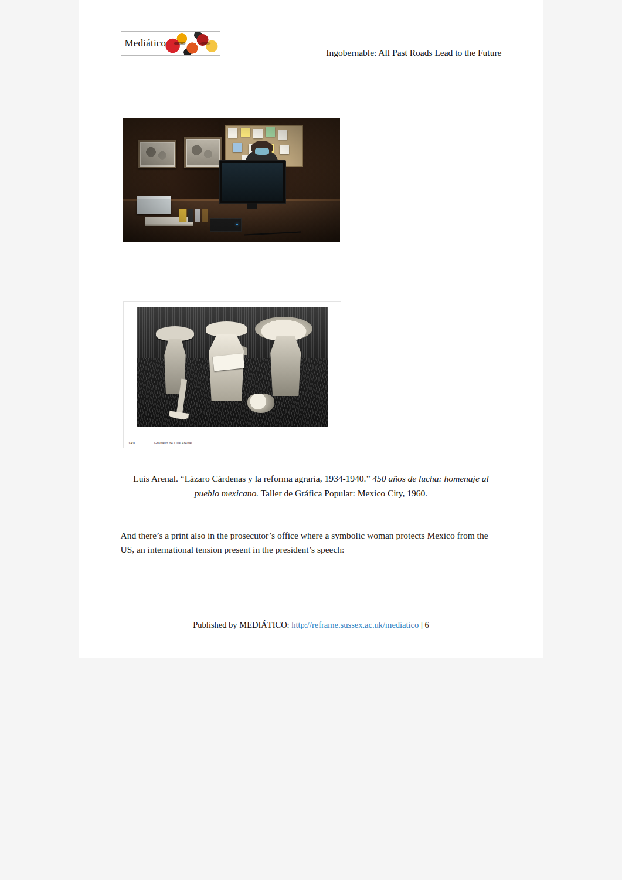Mediático
Ingobernable: All Past Roads Lead to the Future
149
Grabado de Luis Arenal
Luis Arenal. “Lázaro Cárdenas y la reforma agraria, 1934-1940.” 450 años de lucha: homenaje al pueblo mexicano. Taller de Gráfica Popular: Mexico City, 1960.
And there’s a print also in the prosecutor’s office where a symbolic woman protects Mexico from the US, an international tension present in the president’s speech:
Published by MEDIÁTICO: http://reframe.sussex.ac.uk/mediatico | 6